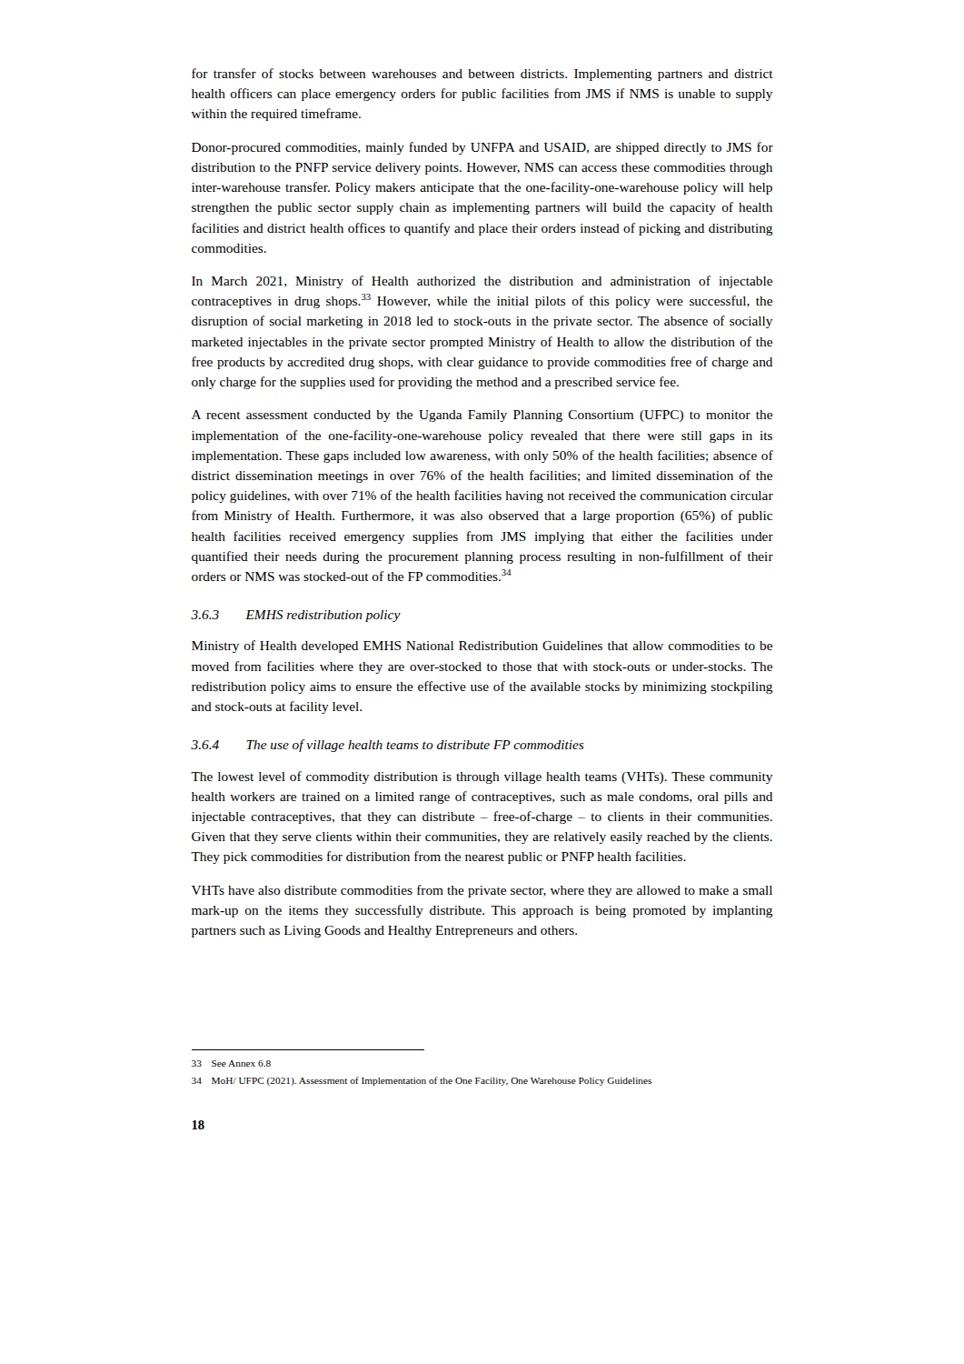for transfer of stocks between warehouses and between districts. Implementing partners and district health officers can place emergency orders for public facilities from JMS if NMS is unable to supply within the required timeframe.
Donor-procured commodities, mainly funded by UNFPA and USAID, are shipped directly to JMS for distribution to the PNFP service delivery points. However, NMS can access these commodities through inter-warehouse transfer. Policy makers anticipate that the one-facility-one-warehouse policy will help strengthen the public sector supply chain as implementing partners will build the capacity of health facilities and district health offices to quantify and place their orders instead of picking and distributing commodities.
In March 2021, Ministry of Health authorized the distribution and administration of injectable contraceptives in drug shops.33 However, while the initial pilots of this policy were successful, the disruption of social marketing in 2018 led to stock-outs in the private sector. The absence of socially marketed injectables in the private sector prompted Ministry of Health to allow the distribution of the free products by accredited drug shops, with clear guidance to provide commodities free of charge and only charge for the supplies used for providing the method and a prescribed service fee.
A recent assessment conducted by the Uganda Family Planning Consortium (UFPC) to monitor the implementation of the one-facility-one-warehouse policy revealed that there were still gaps in its implementation. These gaps included low awareness, with only 50% of the health facilities; absence of district dissemination meetings in over 76% of the health facilities; and limited dissemination of the policy guidelines, with over 71% of the health facilities having not received the communication circular from Ministry of Health. Furthermore, it was also observed that a large proportion (65%) of public health facilities received emergency supplies from JMS implying that either the facilities under quantified their needs during the procurement planning process resulting in non-fulfillment of their orders or NMS was stocked-out of the FP commodities.34
3.6.3 EMHS redistribution policy
Ministry of Health developed EMHS National Redistribution Guidelines that allow commodities to be moved from facilities where they are over-stocked to those that with stock-outs or under-stocks. The redistribution policy aims to ensure the effective use of the available stocks by minimizing stockpiling and stock-outs at facility level.
3.6.4 The use of village health teams to distribute FP commodities
The lowest level of commodity distribution is through village health teams (VHTs). These community health workers are trained on a limited range of contraceptives, such as male condoms, oral pills and injectable contraceptives, that they can distribute – free-of-charge – to clients in their communities. Given that they serve clients within their communities, they are relatively easily reached by the clients. They pick commodities for distribution from the nearest public or PNFP health facilities.
VHTs have also distribute commodities from the private sector, where they are allowed to make a small mark-up on the items they successfully distribute. This approach is being promoted by implanting partners such as Living Goods and Healthy Entrepreneurs and others.
33 See Annex 6.8
34 MoH/ UFPC (2021). Assessment of Implementation of the One Facility, One Warehouse Policy Guidelines
18